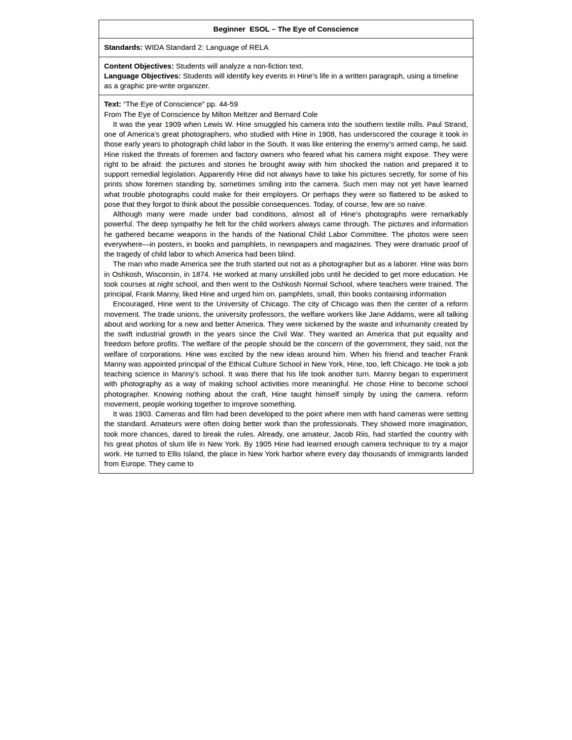| Beginner ESOL – The Eye of Conscience |
| Standards: WIDA Standard 2: Language of RELA |
| Content Objectives: Students will analyze a non-fiction text. Language Objectives: Students will identify key events in Hine’s life in a written paragraph, using a timeline as a graphic pre-write organizer. |
| Text: “The Eye of Conscience” pp. 44-59 From The Eye of Conscience by Milton Meltzer and Bernard Cole It was the year 1909 when Lewis W. Hine smuggled his camera into the southern textile mills. Paul Strand, one of America’s great photographers, who studied with Hine in 1908, has underscored the courage it took in those early years to photograph child labor in the South. It was like entering the enemy’s armed camp, he said. Hine risked the threats of foremen and factory owners who feared what his camera might expose. They were right to be afraid: the pictures and stories he brought away with him shocked the nation and prepared it to support remedial legislation. Apparently Hine did not always have to take his pictures secretly, for some of his prints show foremen standing by, sometimes smiling into the camera. Such men may not yet have learned what trouble photographs could make for their employers. Or perhaps they were so flattered to be asked to pose that they forgot to think about the possible consequences. Today, of course, few are so naive. Although many were made under bad conditions, almost all of Hine’s photographs were remarkably powerful. The deep sympathy he felt for the child workers always came through. The pictures and information he gathered became weapons in the hands of the National Child Labor Committee. The photos were seen everywhere—in posters, in books and pamphlets, in newspapers and magazines. They were dramatic proof of the tragedy of child labor to which America had been blind. The man who made America see the truth started out not as a photographer but as a laborer. Hine was born in Oshkosh, Wisconsin, in 1874. He worked at many unskilled jobs until he decided to get more education. He took courses at night school, and then went to the Oshkosh Normal School, where teachers were trained. The principal, Frank Manny, liked Hine and urged him on. pamphlets, small, thin books containing information Encouraged, Hine went to the University of Chicago. The city of Chicago was then the center of a reform movement. The trade unions, the university professors, the welfare workers like Jane Addams, were all talking about and working for a new and better America. They were sickened by the waste and inhumanity created by the swift industrial growth in the years since the Civil War. They wanted an America that put equality and freedom before profits. The welfare of the people should be the concern of the government, they said, not the welfare of corporations. Hine was excited by the new ideas around him. When his friend and teacher Frank Manny was appointed principal of the Ethical Culture School in New York, Hine, too, left Chicago. He took a job teaching science in Manny’s school. It was there that his life took another turn. Manny began to experiment with photography as a way of making school activities more meaningful. He chose Hine to become school photographer. Knowing nothing about the craft, Hine taught himself simply by using the camera. reform movement, people working together to improve something. It was 1903. Cameras and film had been developed to the point where men with hand cameras were setting the standard. Amateurs were often doing better work than the professionals. They showed more imagination, took more chances, dared to break the rules. Already, one amateur, Jacob Riis, had startled the country with his great photos of slum life in New York. By 1905 Hine had learned enough camera technique to try a major work. He turned to Ellis Island, the place in New York harbor where every day thousands of immigrants landed from Europe. They came to |